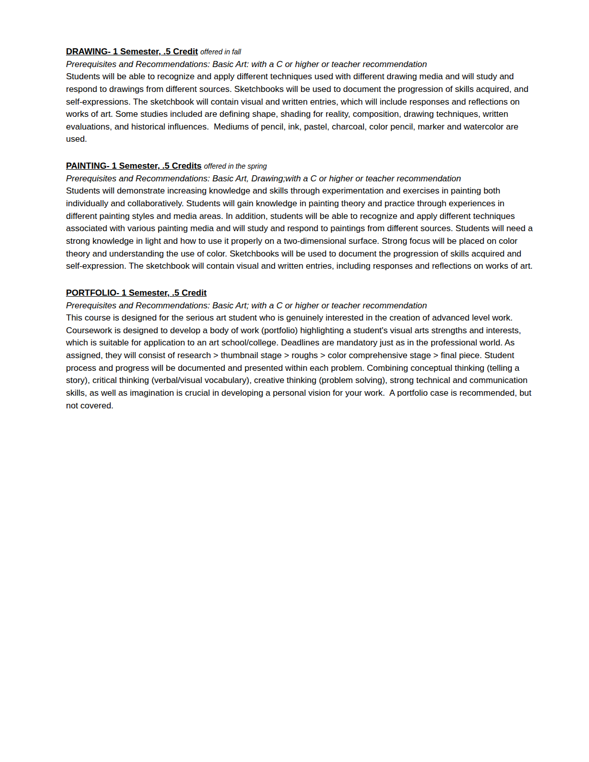DRAWING- 1 Semester, .5 Credit offered in fall
Prerequisites and Recommendations: Basic Art: with a C or higher or teacher recommendation
Students will be able to recognize and apply different techniques used with different drawing media and will study and respond to drawings from different sources. Sketchbooks will be used to document the progression of skills acquired, and self-expressions. The sketchbook will contain visual and written entries, which will include responses and reflections on works of art. Some studies included are defining shape, shading for reality, composition, drawing techniques, written evaluations, and historical influences. Mediums of pencil, ink, pastel, charcoal, color pencil, marker and watercolor are used.
PAINTING- 1 Semester, .5 Credits offered in the spring
Prerequisites and Recommendations: Basic Art, Drawing;with a C or higher or teacher recommendation
Students will demonstrate increasing knowledge and skills through experimentation and exercises in painting both individually and collaboratively. Students will gain knowledge in painting theory and practice through experiences in different painting styles and media areas. In addition, students will be able to recognize and apply different techniques associated with various painting media and will study and respond to paintings from different sources. Students will need a strong knowledge in light and how to use it properly on a two-dimensional surface. Strong focus will be placed on color theory and understanding the use of color. Sketchbooks will be used to document the progression of skills acquired and self-expression. The sketchbook will contain visual and written entries, including responses and reflections on works of art.
PORTFOLIO- 1 Semester, .5 Credit
Prerequisites and Recommendations: Basic Art; with a C or higher or teacher recommendation
This course is designed for the serious art student who is genuinely interested in the creation of advanced level work. Coursework is designed to develop a body of work (portfolio) highlighting a student's visual arts strengths and interests, which is suitable for application to an art school/college. Deadlines are mandatory just as in the professional world. As assigned, they will consist of research > thumbnail stage > roughs > color comprehensive stage > final piece. Student process and progress will be documented and presented within each problem. Combining conceptual thinking (telling a story), critical thinking (verbal/visual vocabulary), creative thinking (problem solving), strong technical and communication skills, as well as imagination is crucial in developing a personal vision for your work. A portfolio case is recommended, but not covered.